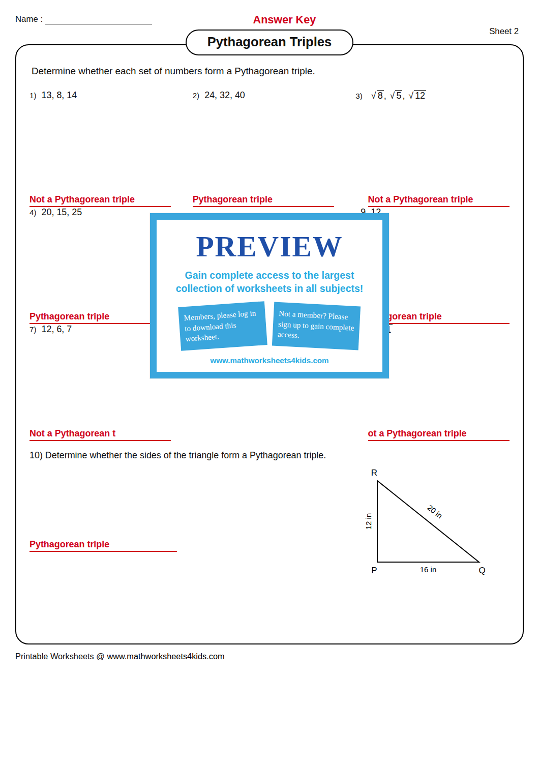Name :
Answer Key
Sheet 2
Pythagorean Triples
Determine whether each set of numbers form a Pythagorean triple.
1) 13, 8, 14
Not a Pythagorean triple
2) 24, 32, 40
Pythagorean triple
3) √8, √5, √12
Not a Pythagorean triple
4) 20, 15, 25
Pythagorean triple
, 9, 12
ythagorean triple
7) 12, 6, 7
Not a Pythagorean t
√4, √11
ot a Pythagorean triple
10) Determine whether the sides of the triangle form a Pythagorean triple.
Pythagorean triple
R P Q 12 in 16 in 20 in
PREVIEW
Gain complete access to the largest
collection of worksheets in all subjects!
Members, please log in to download this worksheet.
Not a member? Please sign up to gain complete access.
www.mathworksheets4kids.com
Printable Worksheets @ www.mathworksheets4kids.com